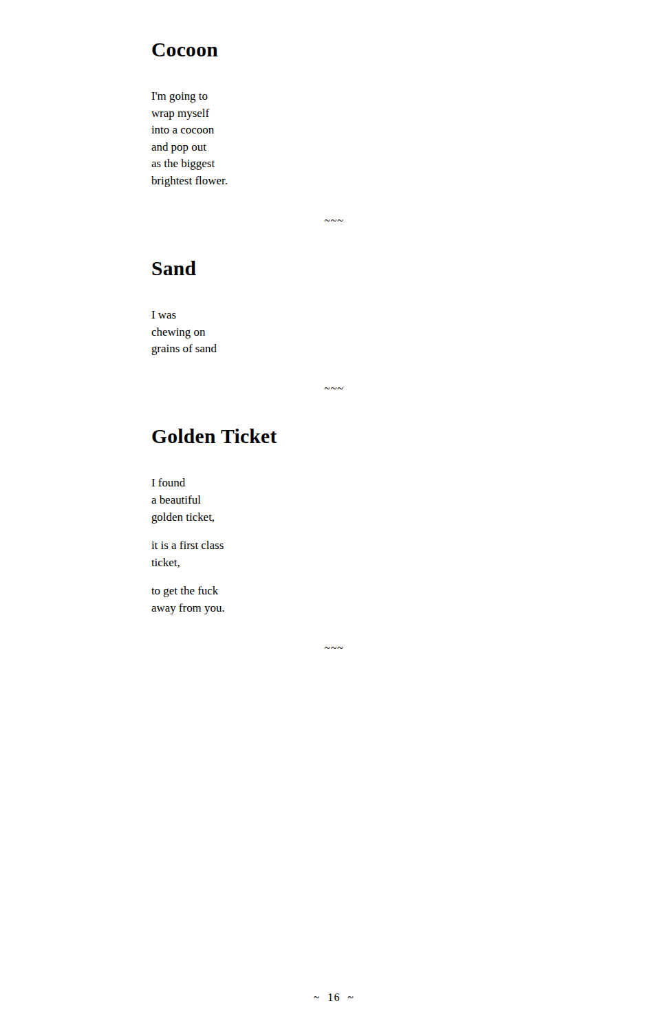Cocoon
I'm going to
wrap myself
into a cocoon
and pop out
as the biggest
brightest flower.
~~~
Sand
I was
chewing on
grains of sand
~~~
Golden Ticket
I found
a beautiful
golden ticket,
it is a first class
ticket,
to get the fuck
away from you.
~~~
~ 16 ~